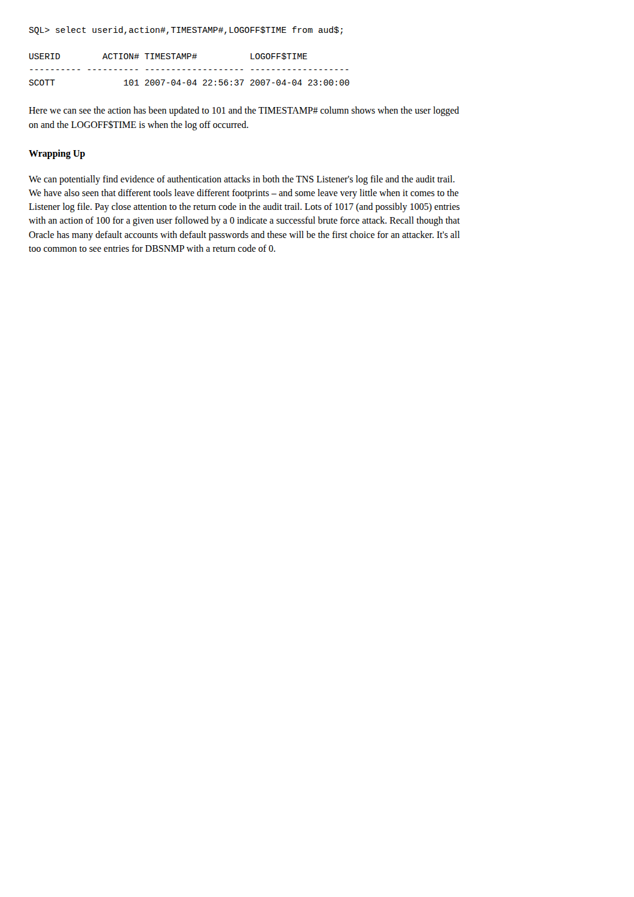SQL> select userid,action#,TIMESTAMP#,LOGOFF$TIME from aud$;

USERID        ACTION# TIMESTAMP#          LOGOFF$TIME
---------- ---------- ------------------- -------------------
SCOTT             101 2007-04-04 22:56:37 2007-04-04 23:00:00
Here we can see the action has been updated to 101 and the TIMESTAMP# column shows when the user logged on and the LOGOFF$TIME is when the log off occurred.
Wrapping Up
We can potentially find evidence of authentication attacks in both the TNS Listener's log file and the audit trail. We have also seen that different tools leave different footprints – and some leave very little when it comes to the Listener log file. Pay close attention to the return code in the audit trail. Lots of 1017 (and possibly 1005) entries with an action of 100 for a given user followed by a 0 indicate a successful brute force attack. Recall though that Oracle has many default accounts with default passwords and these will be the first choice for an attacker. It's all too common to see entries for DBSNMP with a return code of 0.